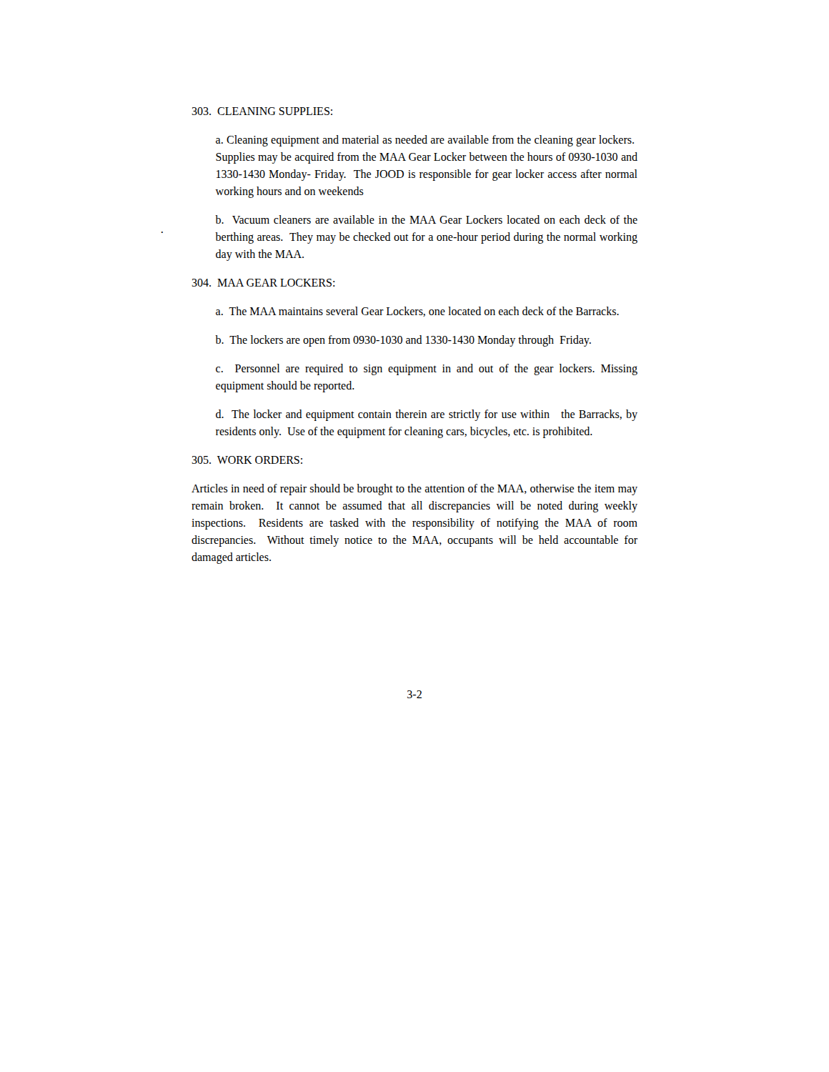303. CLEANING SUPPLIES:
a. Cleaning equipment and material as needed are available from the cleaning gear lockers. Supplies may be acquired from the MAA Gear Locker between the hours of 0930-1030 and 1330-1430 Monday- Friday. The JOOD is responsible for gear locker access after normal working hours and on weekends
.
b. Vacuum cleaners are available in the MAA Gear Lockers located on each deck of the berthing areas. They may be checked out for a one-hour period during the normal working day with the MAA.
304. MAA GEAR LOCKERS:
a. The MAA maintains several Gear Lockers, one located on each deck of the Barracks.
b. The lockers are open from 0930-1030 and 1330-1430 Monday through Friday.
c. Personnel are required to sign equipment in and out of the gear lockers. Missing equipment should be reported.
d. The locker and equipment contain therein are strictly for use within the Barracks, by residents only. Use of the equipment for cleaning cars, bicycles, etc. is prohibited.
305. WORK ORDERS:
Articles in need of repair should be brought to the attention of the MAA, otherwise the item may remain broken. It cannot be assumed that all discrepancies will be noted during weekly inspections. Residents are tasked with the responsibility of notifying the MAA of room discrepancies. Without timely notice to the MAA, occupants will be held accountable for damaged articles.
3-2